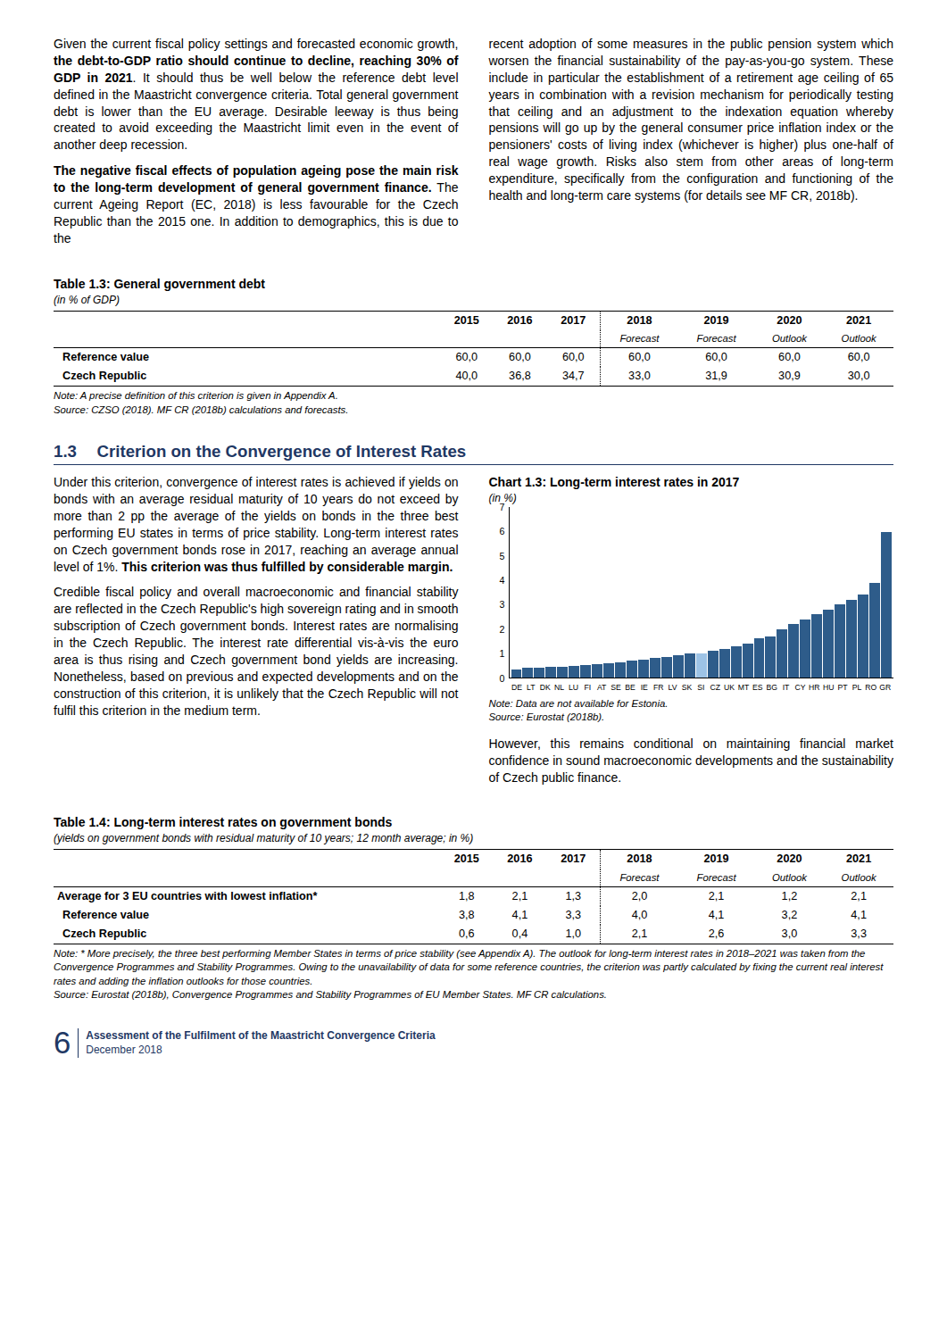Given the current fiscal policy settings and forecasted economic growth, the debt-to-GDP ratio should continue to decline, reaching 30% of GDP in 2021. It should thus be well below the reference debt level defined in the Maastricht convergence criteria. Total general government debt is lower than the EU average. Desirable leeway is thus being created to avoid exceeding the Maastricht limit even in the event of another deep recession.
The negative fiscal effects of population ageing pose the main risk to the long-term development of general government finance. The current Ageing Report (EC, 2018) is less favourable for the Czech Republic than the 2015 one. In addition to demographics, this is due to the
recent adoption of some measures in the public pension system which worsen the financial sustainability of the pay-as-you-go system. These include in particular the establishment of a retirement age ceiling of 65 years in combination with a revision mechanism for periodically testing that ceiling and an adjustment to the indexation equation whereby pensions will go up by the general consumer price inflation index or the pensioners' costs of living index (whichever is higher) plus one-half of real wage growth. Risks also stem from other areas of long-term expenditure, specifically from the configuration and functioning of the health and long-term care systems (for details see MF CR, 2018b).
Table 1.3: General government debt
(in % of GDP)
| | 2015 | 2016 | 2017 | 2018 | 2019 | 2020 | 2021 |
| --- | --- | --- | --- | --- | --- | --- | --- |
| | | | | Forecast | Forecast | Outlook | Outlook |
| Reference value | 60,0 | 60,0 | 60,0 | 60,0 | 60,0 | 60,0 | 60,0 |
| Czech Republic | 40,0 | 36,8 | 34,7 | 33,0 | 31,9 | 30,9 | 30,0 |
Note: A precise definition of this criterion is given in Appendix A.
Source: CZSO (2018). MF CR (2018b) calculations and forecasts.
1.3 Criterion on the Convergence of Interest Rates
Under this criterion, convergence of interest rates is achieved if yields on bonds with an average residual maturity of 10 years do not exceed by more than 2 pp the average of the yields on bonds in the three best performing EU states in terms of price stability. Long-term interest rates on Czech government bonds rose in 2017, reaching an average annual level of 1%. This criterion was thus fulfilled by considerable margin.
Credible fiscal policy and overall macroeconomic and financial stability are reflected in the Czech Republic's high sovereign rating and in smooth subscription of Czech government bonds. Interest rates are normalising in the Czech Republic. The interest rate differential vis-à-vis the euro area is thus rising and Czech government bond yields are increasing. Nonetheless, based on previous and expected developments and on the construction of this criterion, it is unlikely that the Czech Republic will not fulfil this criterion in the medium term.
Chart 1.3: Long-term interest rates in 2017
(in %)
7 6 5 4 3 2 1 0
DE LT DK NL LU FI AT SE BE IE FR LV SK SI CZ UK MT ES BG IT CY HR HU PT PL RO GR
Note: Data are not available for Estonia.
Source: Eurostat (2018b).
However, this remains conditional on maintaining financial market confidence in sound macroeconomic developments and the sustainability of Czech public finance.
Table 1.4: Long-term interest rates on government bonds
(yields on government bonds with residual maturity of 10 years; 12 month average; in %)
| | 2015 | 2016 | 2017 | 2018 | 2019 | 2020 | 2021 |
| --- | --- | --- | --- | --- | --- | --- | --- |
| | | | | Forecast | Forecast | Outlook | Outlook |
| Average for 3 EU countries with lowest inflation* | 1,8 | 2,1 | 1,3 | 2,0 | 2,1 | 1,2 | 2,1 |
| Reference value | 3,8 | 4,1 | 3,3 | 4,0 | 4,1 | 3,2 | 4,1 |
| Czech Republic | 0,6 | 0,4 | 1,0 | 2,1 | 2,6 | 3,0 | 3,3 |
Note: * More precisely, the three best performing Member States in terms of price stability (see Appendix A). The outlook for long-term interest rates in 2018–2021 was taken from the Convergence Programmes and Stability Programmes. Owing to the unavailability of data for some reference countries, the criterion was partly calculated by fixing the current real interest rates and adding the inflation outlooks for those countries.
Source: Eurostat (2018b), Convergence Programmes and Stability Programmes of EU Member States. MF CR calculations.
6
Assessment of the Fulfilment of the Maastricht Convergence Criteria
December 2018